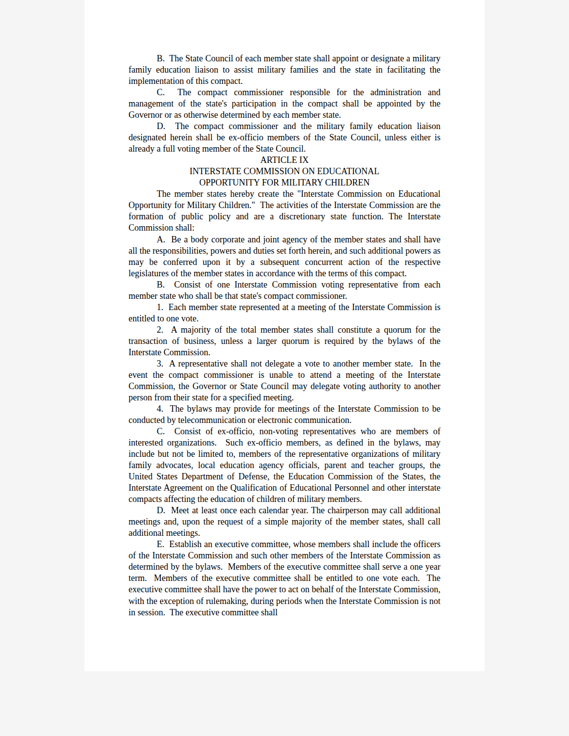B. The State Council of each member state shall appoint or designate a military family education liaison to assist military families and the state in facilitating the implementation of this compact.
C. The compact commissioner responsible for the administration and management of the state's participation in the compact shall be appointed by the Governor or as otherwise determined by each member state.
D. The compact commissioner and the military family education liaison designated herein shall be ex-officio members of the State Council, unless either is already a full voting member of the State Council.
ARTICLE IX
INTERSTATE COMMISSION ON EDUCATIONAL
OPPORTUNITY FOR MILITARY CHILDREN
The member states hereby create the "Interstate Commission on Educational Opportunity for Military Children." The activities of the Interstate Commission are the formation of public policy and are a discretionary state function. The Interstate Commission shall:
A. Be a body corporate and joint agency of the member states and shall have all the responsibilities, powers and duties set forth herein, and such additional powers as may be conferred upon it by a subsequent concurrent action of the respective legislatures of the member states in accordance with the terms of this compact.
B. Consist of one Interstate Commission voting representative from each member state who shall be that state's compact commissioner.
1. Each member state represented at a meeting of the Interstate Commission is entitled to one vote.
2. A majority of the total member states shall constitute a quorum for the transaction of business, unless a larger quorum is required by the bylaws of the Interstate Commission.
3. A representative shall not delegate a vote to another member state. In the event the compact commissioner is unable to attend a meeting of the Interstate Commission, the Governor or State Council may delegate voting authority to another person from their state for a specified meeting.
4. The bylaws may provide for meetings of the Interstate Commission to be conducted by telecommunication or electronic communication.
C. Consist of ex-officio, non-voting representatives who are members of interested organizations. Such ex-officio members, as defined in the bylaws, may include but not be limited to, members of the representative organizations of military family advocates, local education agency officials, parent and teacher groups, the United States Department of Defense, the Education Commission of the States, the Interstate Agreement on the Qualification of Educational Personnel and other interstate compacts affecting the education of children of military members.
D. Meet at least once each calendar year. The chairperson may call additional meetings and, upon the request of a simple majority of the member states, shall call additional meetings.
E. Establish an executive committee, whose members shall include the officers of the Interstate Commission and such other members of the Interstate Commission as determined by the bylaws. Members of the executive committee shall serve a one year term. Members of the executive committee shall be entitled to one vote each. The executive committee shall have the power to act on behalf of the Interstate Commission, with the exception of rulemaking, during periods when the Interstate Commission is not in session. The executive committee shall